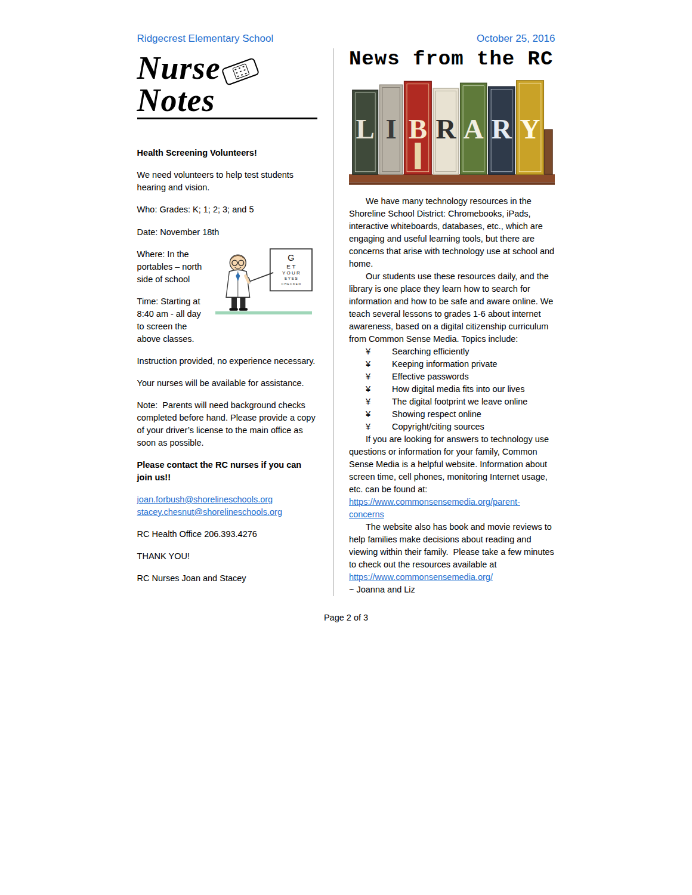Ridgecrest Elementary School October 25, 2016
Nurse Notes
Health Screening Volunteers!
We need volunteers to help test students hearing and vision.
Who: Grades: K; 1; 2; 3; and 5
Date: November 18th
G E T Y O U R E Y E S C H E C K E D
Where: In the portables – north side of school
Time: Starting at 8:40 am - all day to screen the above classes.
Instruction provided, no experience necessary.
Your nurses will be available for assistance.
Note: Parents will need background checks completed before hand. Please provide a copy of your driver’s license to the main office as soon as possible.
Please contact the RC nurses if you can join us!!
joan.forbush@shorelineschools.org
stacey.chesnut@shorelineschools.org
RC Health Office 206.393.4276
THANK YOU!
RC Nurses Joan and Stacey
News from the RC
L I B R A R Y
We have many technology resources in the Shoreline School District: Chromebooks, iPads, interactive whiteboards, databases, etc., which are engaging and useful learning tools, but there are concerns that arise with technology use at school and home.
Our students use these resources daily, and the library is one place they learn how to search for information and how to be safe and aware online. We teach several lessons to grades 1-6 about internet awareness, based on a digital citizenship curriculum from Common Sense Media. Topics include:
Searching efficiently
Keeping information private
Effective passwords
How digital media fits into our lives
The digital footprint we leave online
Showing respect online
Copyright/citing sources
If you are looking for answers to technology use questions or information for your family, Common Sense Media is a helpful website. Information about screen time, cell phones, monitoring Internet usage, etc. can be found at: https://www.commonsensemedia.org/parent-concerns
The website also has book and movie reviews to help families make decisions about reading and viewing within their family. Please take a few minutes to check out the resources available at https://www.commonsensemedia.org/
~ Joanna and Liz
Page 2 of 3